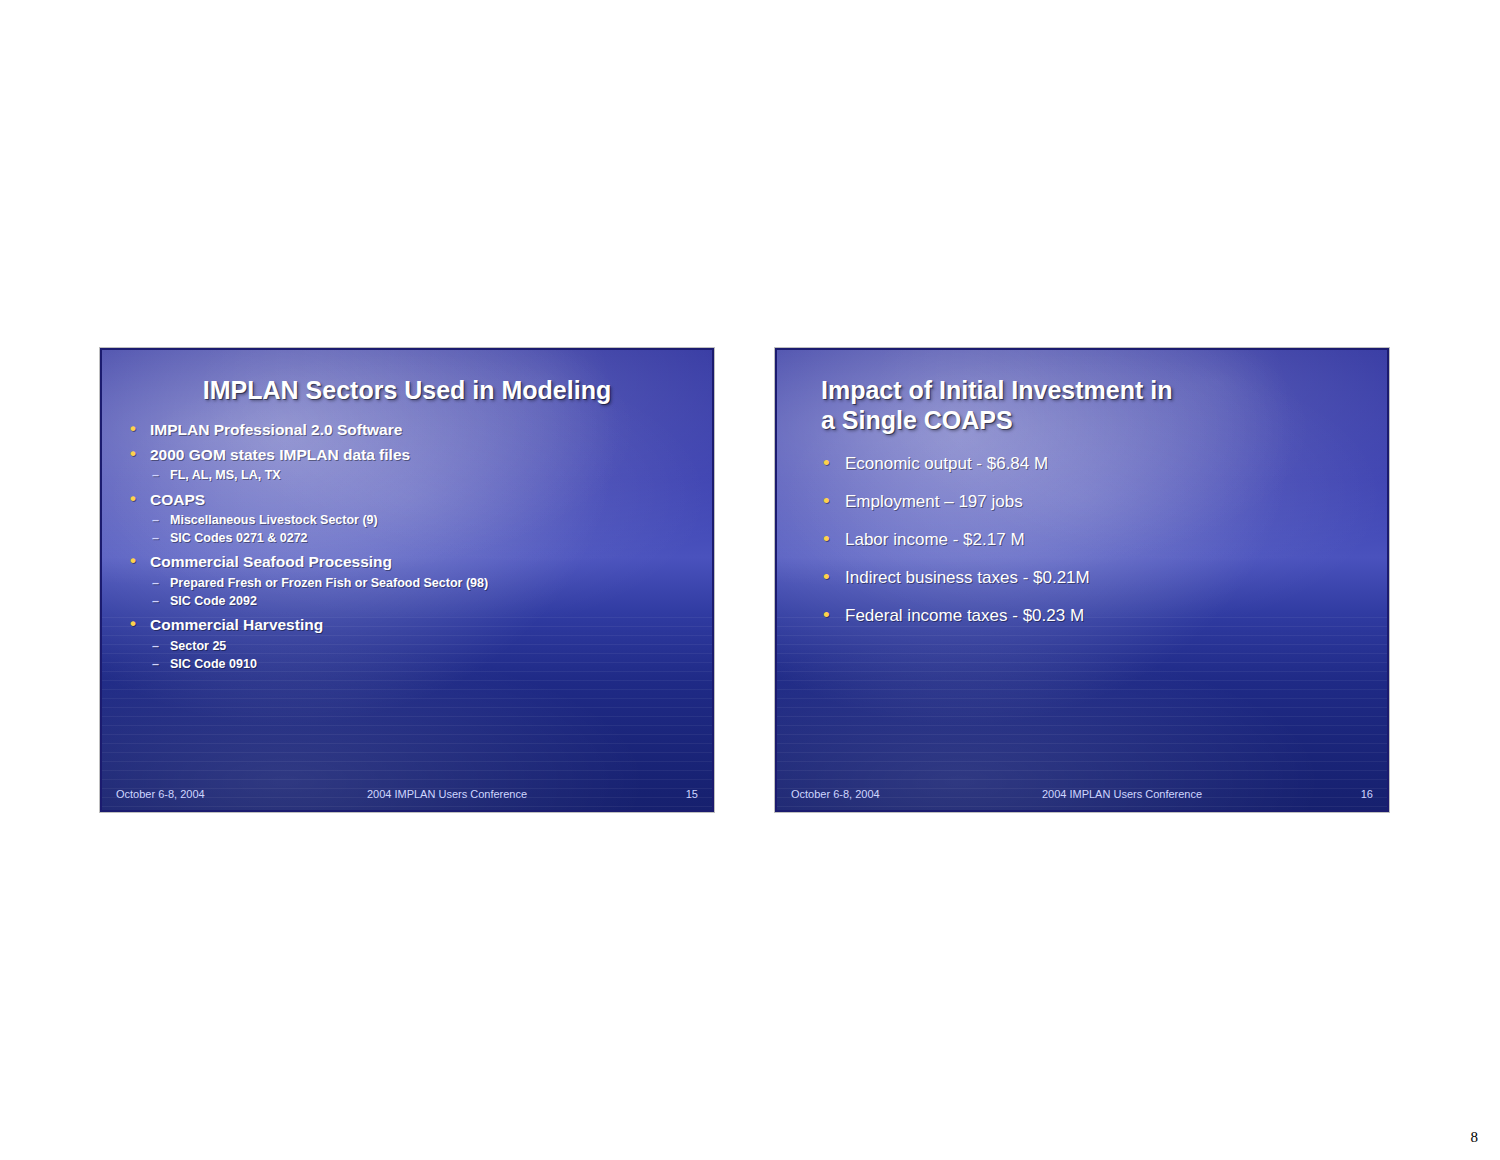IMPLAN Sectors Used in Modeling
IMPLAN Professional 2.0 Software
2000 GOM states IMPLAN data files
FL, AL, MS, LA, TX
COAPS
Miscellaneous Livestock Sector (9)
SIC Codes 0271 & 0272
Commercial Seafood Processing
Prepared Fresh or Frozen Fish or Seafood Sector (98)
SIC Code 2092
Commercial Harvesting
Sector 25
SIC Code 0910
October 6-8, 2004 2004 IMPLAN Users Conference 15
Impact of Initial Investment in
a Single COAPS
Economic output - $6.84 M
Employment – 197 jobs
Labor income - $2.17 M
Indirect business taxes - $0.21M
Federal income taxes - $0.23 M
October 6-8, 2004 2004 IMPLAN Users Conference 16
8